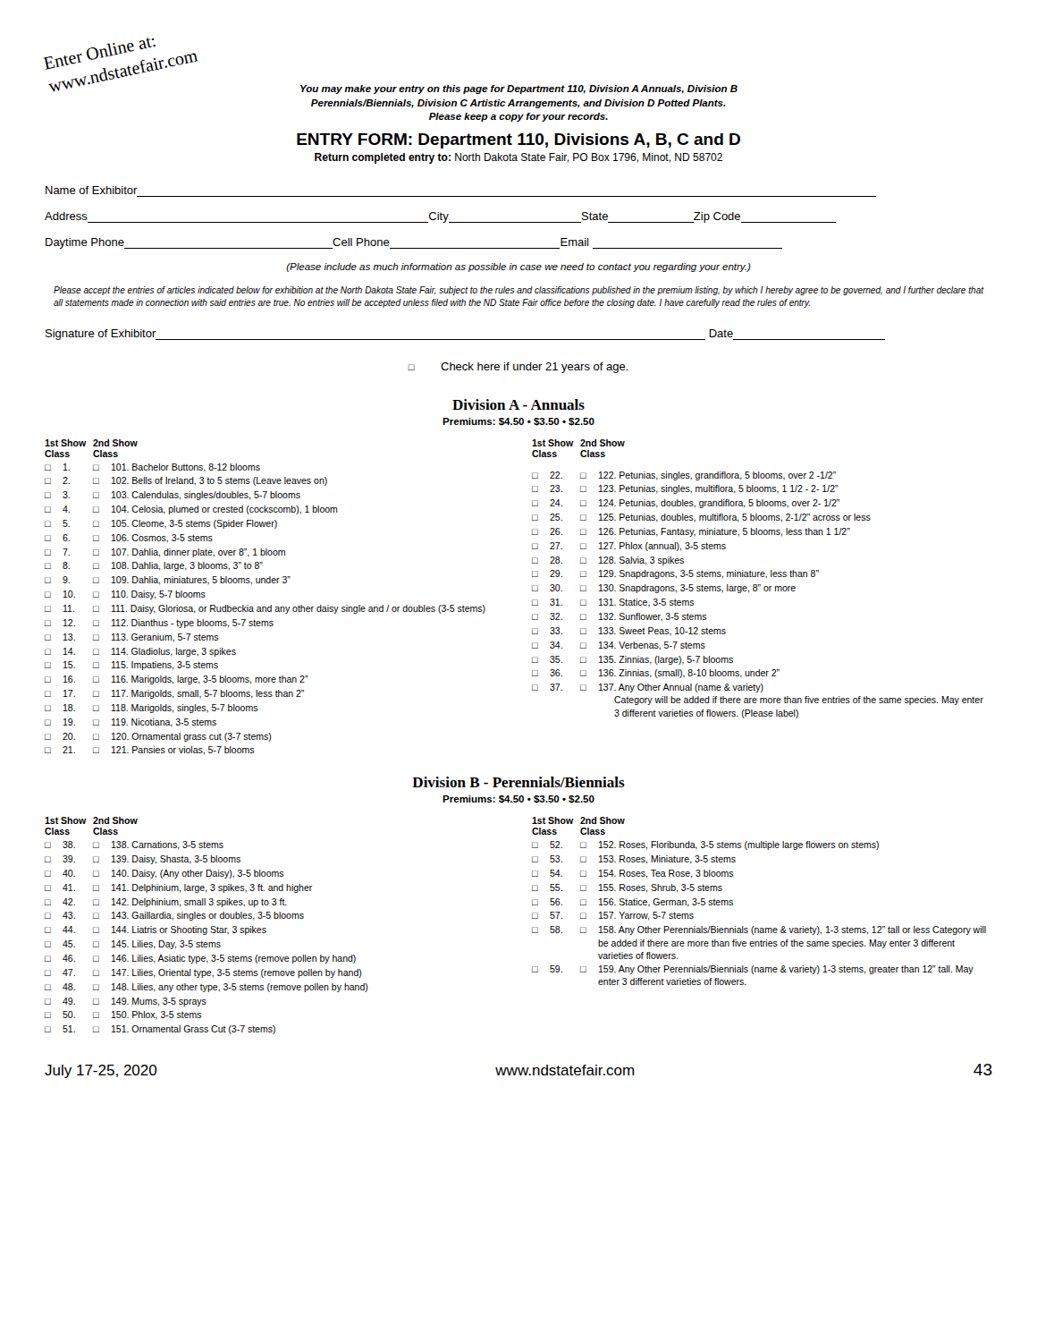Enter Online at:
www.ndstatefair.com
You may make your entry on this page for Department 110, Division A Annuals, Division B
Perennials/Biennials, Division C Artistic Arrangements, and Division D Potted Plants.
Please keep a copy for your records.
ENTRY FORM: Department 110, Divisions A, B, C and D
Return completed entry to: North Dakota State Fair, PO Box 1796, Minot, ND 58702
Name of Exhibitor
Address City State Zip Code
Daytime Phone Cell Phone Email
(Please include as much information as possible in case we need to contact you regarding your entry.)
Please accept the entries of articles indicated below for exhibition at the North Dakota State Fair, subject to the rules and classifications published in the premium listing, by which I hereby agree to be governed, and I further declare that all statements made in connection with said entries are true. No entries will be accepted unless filed with the ND State Fair office before the closing date. I have carefully read the rules of entry.
Signature of Exhibitor Date
Check here if under 21 years of age.
Division A - Annuals
Premiums: $4.50 • $3.50 • $2.50
| 1st Show Class | 2nd Show Class |
| --- | --- |
| | 1. | | 101. Bachelor Buttons, 8-12 blooms |
| | 2. | | 102. Bells of Ireland, 3 to 5 stems (Leave leaves on) |
| | 3. | | 103. Calendulas, singles/doubles, 5-7 blooms |
| | 4. | | 104. Celosia, plumed or crested (cockscomb), 1 bloom |
| | 5. | | 105. Cleome, 3-5 stems (Spider Flower) |
| | 6. | | 106. Cosmos, 3-5 stems |
| | 7. | | 107. Dahlia, dinner plate, over 8”, 1 bloom |
| | 8. | | 108. Dahlia, large, 3 blooms, 3” to 8” |
| | 9. | | 109. Dahlia, miniatures, 5 blooms, under 3” |
| | 10. | | 110. Daisy, 5-7 blooms |
| | 11. | | 111. Daisy, Gloriosa, or Rudbeckia and any other daisy single and / or doubles (3-5 stems) |
| | 12. | | 112. Dianthus - type blooms, 5-7 stems |
| | 13. | | 113. Geranium, 5-7 stems |
| | 14. | | 114. Gladiolus, large, 3 spikes |
| | 15. | | 115. Impatiens, 3-5 stems |
| | 16. | | 116. Marigolds, large, 3-5 blooms, more than 2” |
| | 17. | | 117. Marigolds, small, 5-7 blooms, less than 2” |
| | 18. | | 118. Marigolds, singles, 5-7 blooms |
| | 19. | | 119. Nicotiana, 3-5 stems |
| | 20. | | 120. Ornamental grass cut (3-7 stems) |
| | 21. | | 121. Pansies or violas, 5-7 blooms |
| 1st Show Class | 2nd Show Class |
| --- | --- |
| | 22. | | 122. Petunias, singles, grandiflora, 5 blooms, over 2 -1/2” |
| | 23. | | 123. Petunias, singles, multiflora, 5 blooms, 1 1/2 - 2- 1/2” |
| | 24. | | 124. Petunias, doubles, grandiflora, 5 blooms, over 2- 1/2” |
| | 25. | | 125. Petunias, doubles, multiflora, 5 blooms, 2-1/2” across or less |
| | 26. | | 126. Petunias, Fantasy, miniature, 5 blooms, less than 1 1/2” |
| | 27. | | 127. Phlox (annual), 3-5 stems |
| | 28. | | 128. Salvia, 3 spikes |
| | 29. | | 129. Snapdragons, 3-5 stems, miniature, less than 8” |
| | 30. | | 130. Snapdragons, 3-5 stems, large, 8” or more |
| | 31. | | 131. Statice, 3-5 stems |
| | 32. | | 132. Sunflower, 3-5 stems |
| | 33. | | 133. Sweet Peas, 10-12 stems |
| | 34. | | 134. Verbenas, 5-7 stems |
| | 35. | | 135. Zinnias, (large), 5-7 blooms |
| | 36. | | 136. Zinnias, (small), 8-10 blooms, under 2” |
| | 37. | | 137. Any Other Annual (name & variety) Category will be added if there are more than five entries of the same species. May enter 3 different varieties of flowers. (Please label) |
Division B - Perennials/Biennials
Premiums: $4.50 • $3.50 • $2.50
| 1st Show Class | 2nd Show Class |
| --- | --- |
| | 38. | | 138. Carnations, 3-5 stems |
| | 39. | | 139. Daisy, Shasta, 3-5 blooms |
| | 40. | | 140. Daisy, (Any other Daisy), 3-5 blooms |
| | 41. | | 141. Delphinium, large, 3 spikes, 3 ft. and higher |
| | 42. | | 142. Delphinium, small 3 spikes, up to 3 ft. |
| | 43. | | 143. Gaillardia, singles or doubles, 3-5 blooms |
| | 44. | | 144. Liatris or Shooting Star, 3 spikes |
| | 45. | | 145. Lilies, Day, 3-5 stems |
| | 46. | | 146. Lilies, Asiatic type, 3-5 stems (remove pollen by hand) |
| | 47. | | 147. Lilies, Oriental type, 3-5 stems (remove pollen by hand) |
| | 48. | | 148. Lilies, any other type, 3-5 stems (remove pollen by hand) |
| | 49. | | 149. Mums, 3-5 sprays |
| | 50. | | 150. Phlox, 3-5 stems |
| | 51. | | 151. Ornamental Grass Cut (3-7 stems) |
| 1st Show Class | 2nd Show Class |
| --- | --- |
| | 52. | | 152. Roses, Floribunda, 3-5 stems (multiple large flowers on stems) |
| | 53. | | 153. Roses, Miniature, 3-5 stems |
| | 54. | | 154. Roses, Tea Rose, 3 blooms |
| | 55. | | 155. Roses, Shrub, 3-5 stems |
| | 56. | | 156. Statice, German, 3-5 stems |
| | 57. | | 157. Yarrow, 5-7 stems |
| | 58. | | 158. Any Other Perennials/Biennials (name & variety), 1-3 stems, 12” tall or less Category will be added if there are more than five entries of the same species. May enter 3 different varieties of flowers. |
| | 59. | | 159. Any Other Perennials/Biennials (name & variety) 1-3 stems, greater than 12” tall. May enter 3 different varieties of flowers. |
July 17-25, 2020
www.ndstatefair.com
43